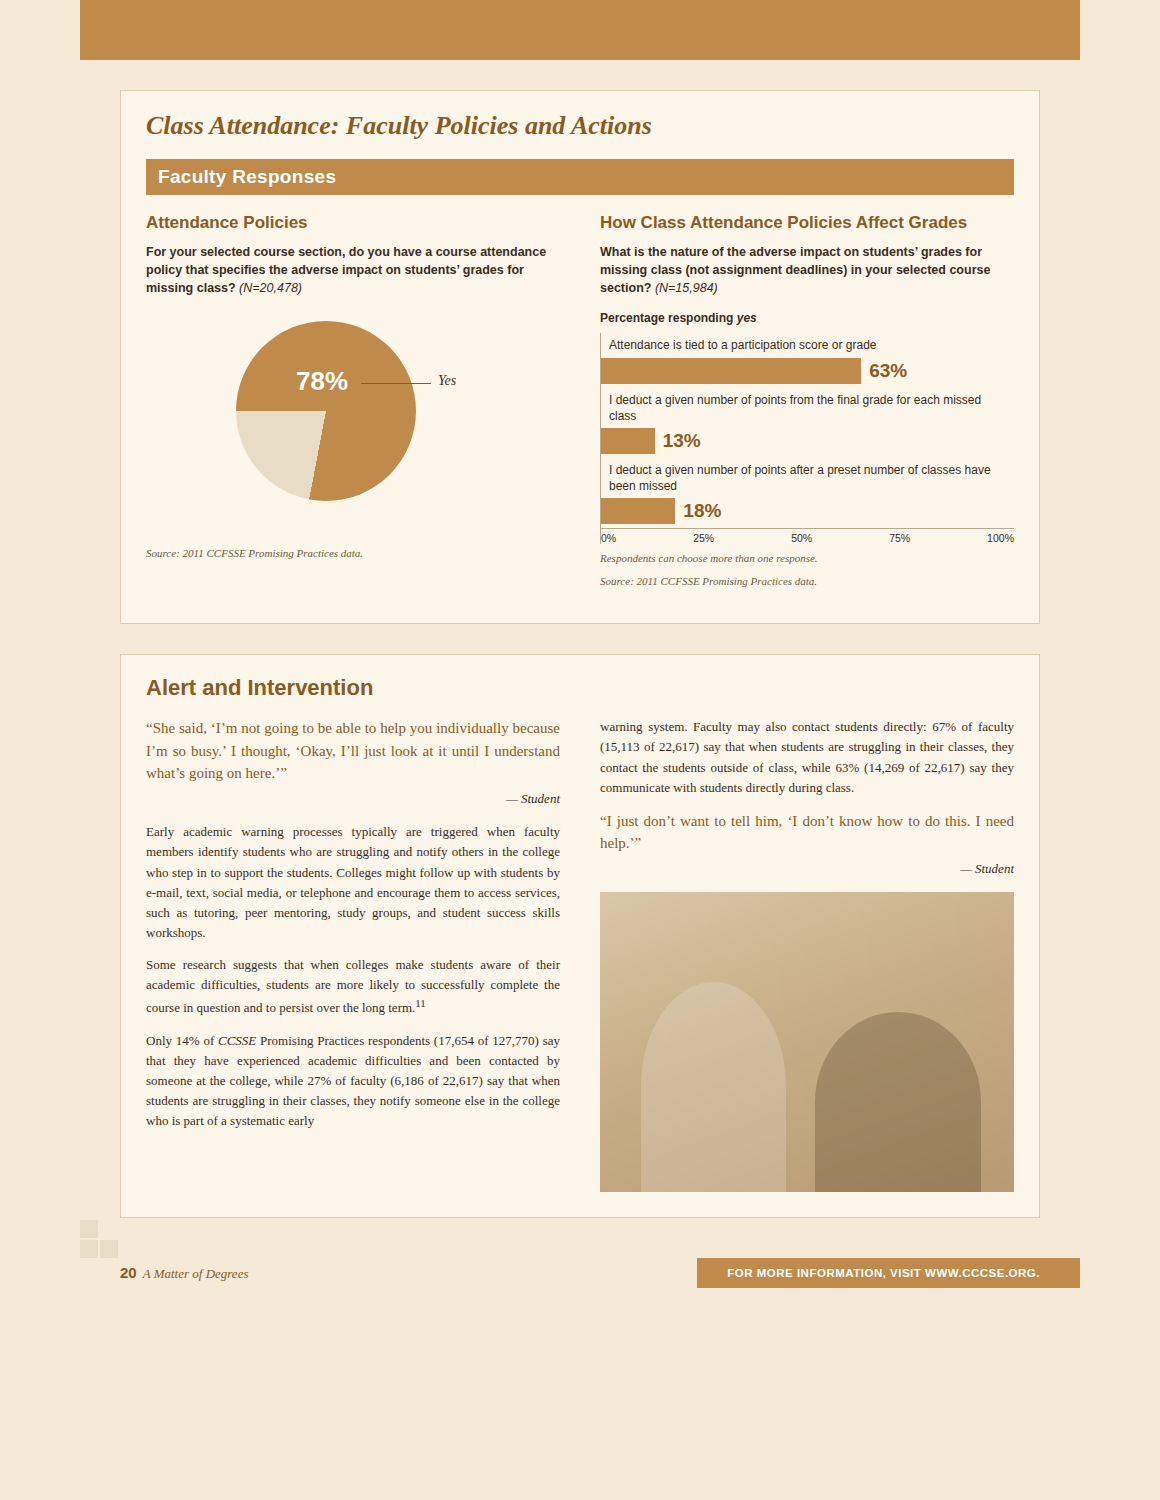Class Attendance: Faculty Policies and Actions
Faculty Responses
Attendance Policies
For your selected course section, do you have a course attendance policy that specifies the adverse impact on students’ grades for missing class? (N=20,478)
78%
Yes
Source: 2011 CCFSSE Promising Practices data.
How Class Attendance Policies Affect Grades
What is the nature of the adverse impact on students’ grades for missing class (not assignment deadlines) in your selected course section? (N=15,984)
Percentage responding yes
Attendance is tied to a participation score or grade
63%
I deduct a given number of points from the final grade for each missed class
13%
I deduct a given number of points after a preset number of classes have been missed
18%
0% 25% 50% 75% 100%
Respondents can choose more than one response.
Source: 2011 CCFSSE Promising Practices data.
Alert and Intervention
“She said, ‘I’m not going to be able to help you individually because I’m so busy.’ I thought, ‘Okay, I’ll just look at it until I understand what’s going on here.’” — Student
Early academic warning processes typically are triggered when faculty members identify students who are struggling and notify others in the college who step in to support the students. Colleges might follow up with students by e-mail, text, social media, or telephone and encourage them to access services, such as tutoring, peer mentoring, study groups, and student success skills workshops.
Some research suggests that when colleges make students aware of their academic difficulties, students are more likely to successfully complete the course in question and to persist over the long term.11
Only 14% of CCSSE Promising Practices respondents (17,654 of 127,770) say that they have experienced academic difficulties and been contacted by someone at the college, while 27% of faculty (6,186 of 22,617) say that when students are struggling in their classes, they notify someone else in the college who is part of a systematic early
warning system. Faculty may also contact students directly: 67% of faculty (15,113 of 22,617) say that when students are struggling in their classes, they contact the students outside of class, while 63% (14,269 of 22,617) say they communicate with students directly during class.
“I just don’t want to tell him, ‘I don’t know how to do this. I need help.’” — Student
20 A Matter of Degrees
FOR MORE INFORMATION, VISIT WWW.CCCSE.ORG.